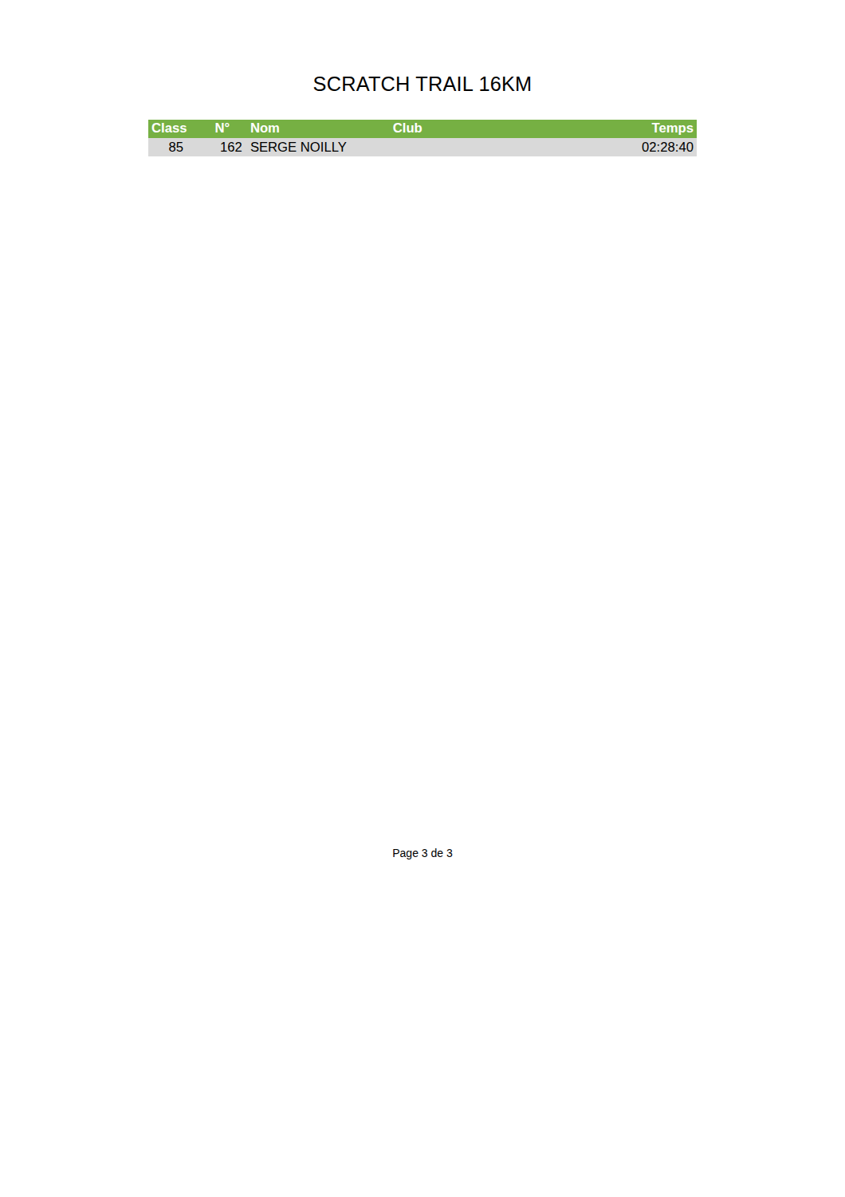SCRATCH TRAIL 16KM
| Class | N° | Nom | Club | Temps |
| --- | --- | --- | --- | --- |
| 85 | 162 | SERGE NOILLY | | 02:28:40 |
Page 3 de 3